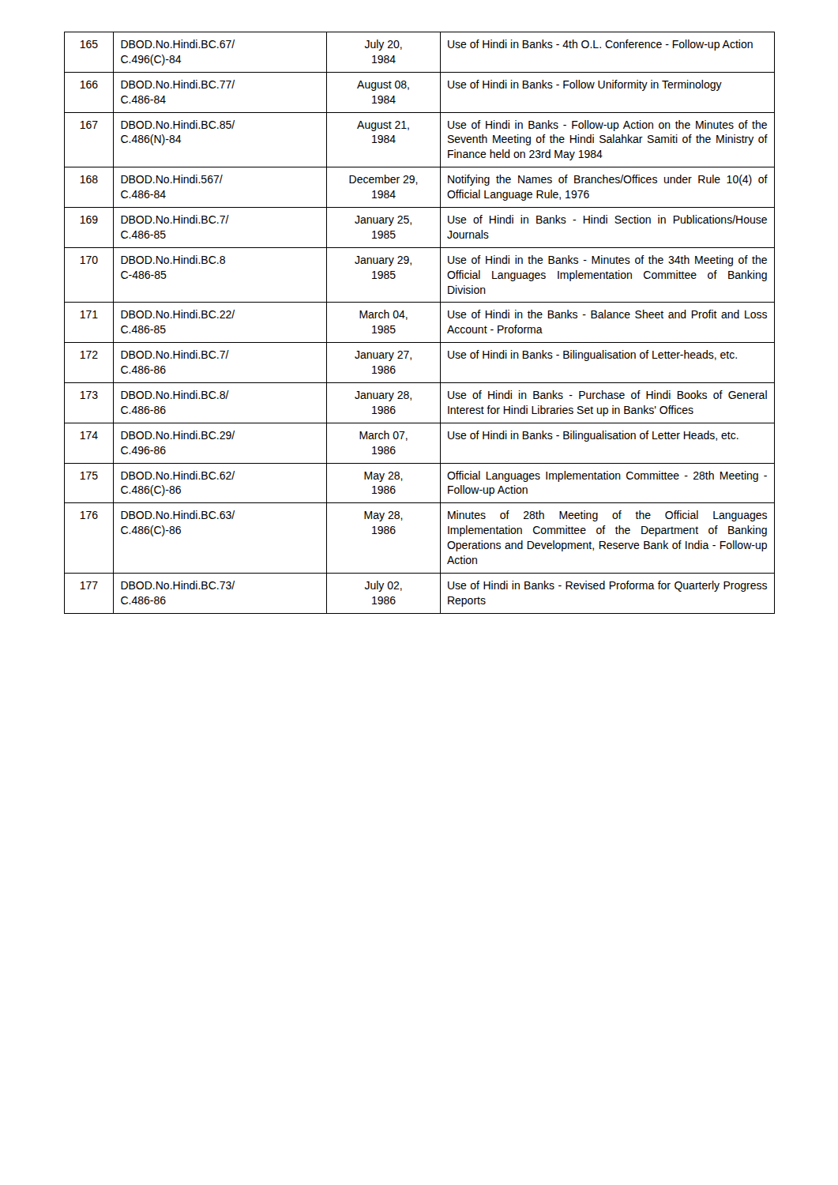| 165 | DBOD.No.Hindi.BC.67/ C.496(C)-84 | July 20, 1984 | Use of Hindi in Banks - 4th O.L. Conference - Follow-up Action |
| 166 | DBOD.No.Hindi.BC.77/ C.486-84 | August 08, 1984 | Use of Hindi in Banks - Follow Uniformity in Terminology |
| 167 | DBOD.No.Hindi.BC.85/ C.486(N)-84 | August 21, 1984 | Use of Hindi in Banks - Follow-up Action on the Minutes of the Seventh Meeting of the Hindi Salahkar Samiti of the Ministry of Finance held on 23rd May 1984 |
| 168 | DBOD.No.Hindi.567/ C.486-84 | December 29, 1984 | Notifying the Names of Branches/Offices under Rule 10(4) of Official Language Rule, 1976 |
| 169 | DBOD.No.Hindi.BC.7/ C.486-85 | January 25, 1985 | Use of Hindi in Banks - Hindi Section in Publications/House Journals |
| 170 | DBOD.No.Hindi.BC.8 C-486-85 | January 29, 1985 | Use of Hindi in the Banks - Minutes of the 34th Meeting of the Official Languages Implementation Committee of Banking Division |
| 171 | DBOD.No.Hindi.BC.22/ C.486-85 | March 04, 1985 | Use of Hindi in the Banks - Balance Sheet and Profit and Loss Account - Proforma |
| 172 | DBOD.No.Hindi.BC.7/ C.486-86 | January 27, 1986 | Use of Hindi in Banks - Bilingualisation of Letter-heads, etc. |
| 173 | DBOD.No.Hindi.BC.8/ C.486-86 | January 28, 1986 | Use of Hindi in Banks - Purchase of Hindi Books of General Interest for Hindi Libraries Set up in Banks' Offices |
| 174 | DBOD.No.Hindi.BC.29/ C.496-86 | March 07, 1986 | Use of Hindi in Banks - Bilingualisation of Letter Heads, etc. |
| 175 | DBOD.No.Hindi.BC.62/ C.486(C)-86 | May 28, 1986 | Official Languages Implementation Committee - 28th Meeting - Follow-up Action |
| 176 | DBOD.No.Hindi.BC.63/ C.486(C)-86 | May 28, 1986 | Minutes of 28th Meeting of the Official Languages Implementation Committee of the Department of Banking Operations and Development, Reserve Bank of India - Follow-up Action |
| 177 | DBOD.No.Hindi.BC.73/ C.486-86 | July 02, 1986 | Use of Hindi in Banks - Revised Proforma for Quarterly Progress Reports |